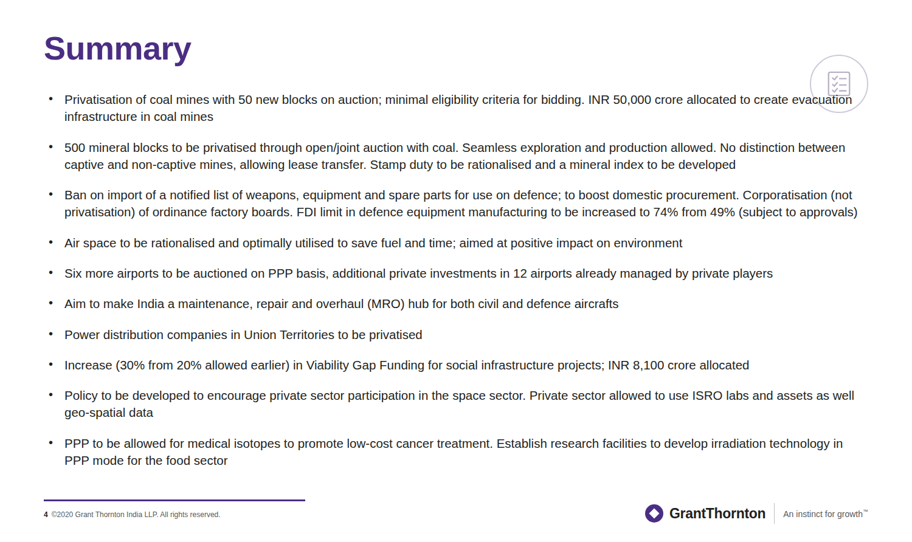Summary
Privatisation of coal mines with 50 new blocks on auction; minimal eligibility criteria for bidding. INR 50,000 crore allocated to create evacuation infrastructure in coal mines
500 mineral blocks to be privatised through open/joint auction with coal. Seamless exploration and production allowed. No distinction between captive and non-captive mines, allowing lease transfer. Stamp duty to be rationalised and a mineral index to be developed
Ban on import of a notified list of weapons, equipment and spare parts for use on defence; to boost domestic procurement. Corporatisation (not privatisation) of ordinance factory boards. FDI limit in defence equipment manufacturing to be increased to 74% from 49% (subject to approvals)
Air space to be rationalised and optimally utilised to save fuel and time; aimed at positive impact on environment
Six more airports to be auctioned on PPP basis, additional private investments in 12 airports already managed by private players
Aim to make India a maintenance, repair and overhaul (MRO) hub for both civil and defence aircrafts
Power distribution companies in Union Territories to be privatised
Increase (30% from 20% allowed earlier) in Viability Gap Funding for social infrastructure projects; INR 8,100 crore allocated
Policy to be developed to encourage private sector participation in the space sector. Private sector allowed to use ISRO labs and assets as well geo-spatial data
PPP to be allowed for medical isotopes to promote low-cost cancer treatment. Establish research facilities to develop irradiation technology in PPP mode for the food sector
4©2020 Grant Thornton India LLP. All rights reserved.
GrantThornton
An instinct for growth™